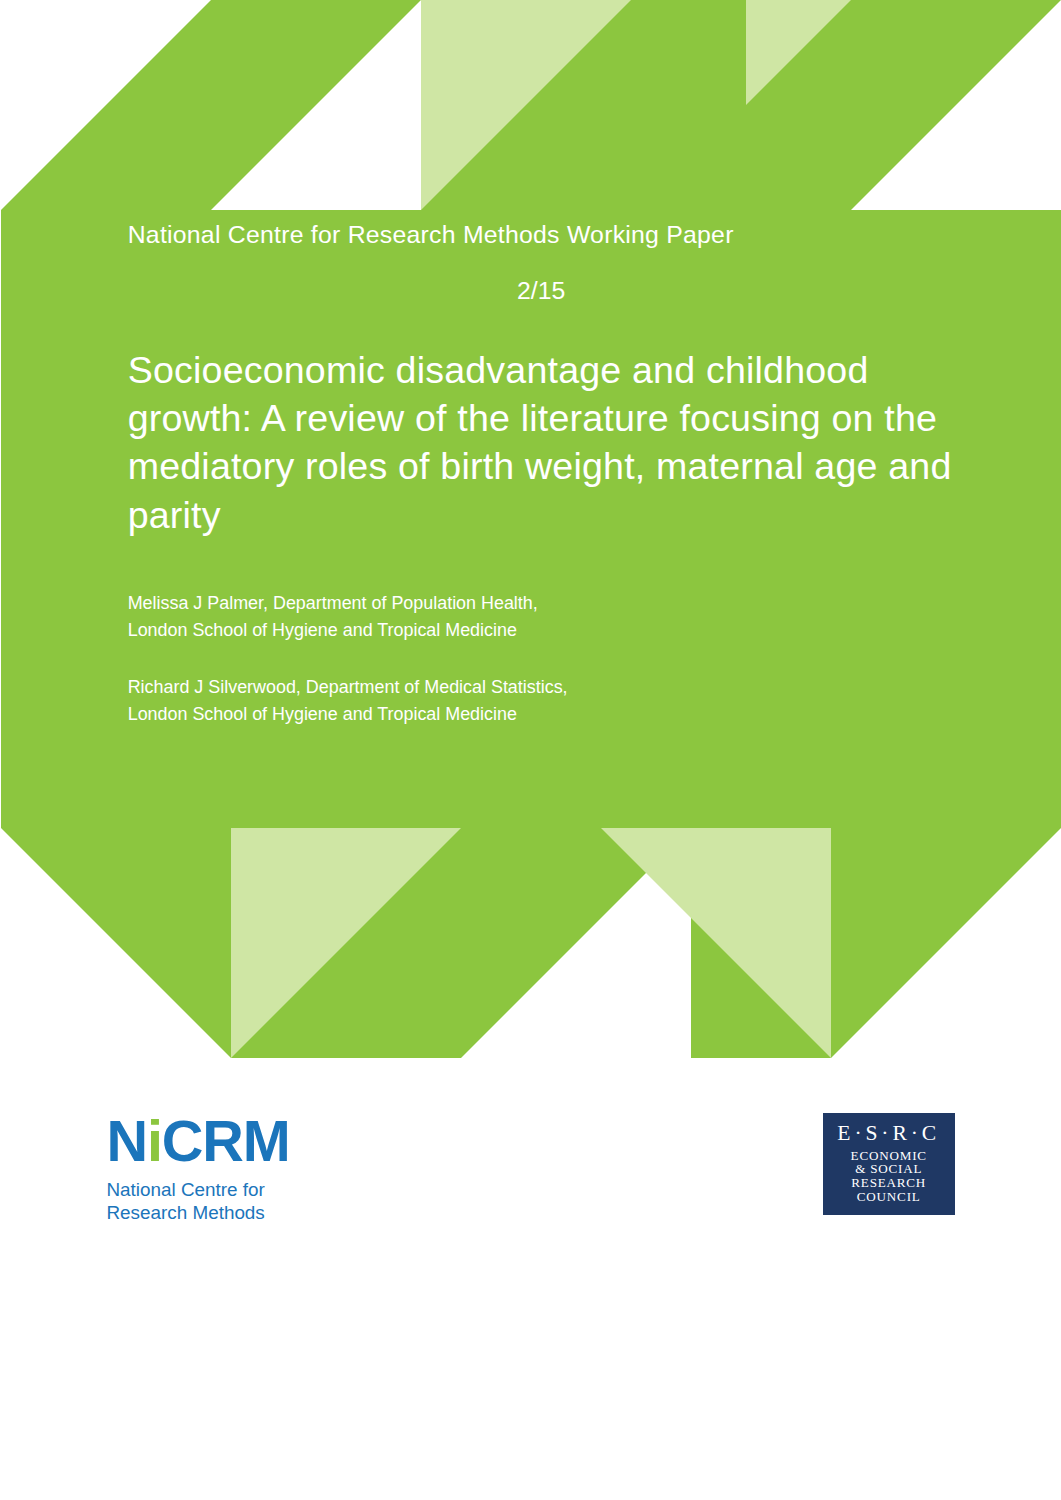National Centre for Research Methods Working Paper
2/15
Socioeconomic disadvantage and childhood growth: A review of the literature focusing on the mediatory roles of birth weight, maternal age and parity
Melissa J Palmer, Department of Population Health, London School of Hygiene and Tropical Medicine
Richard J Silverwood, Department of Medical Statistics, London School of Hygiene and Tropical Medicine
NiCRM
National Centre for
Research Methods
E·S·R·C Economic & Social Research Council